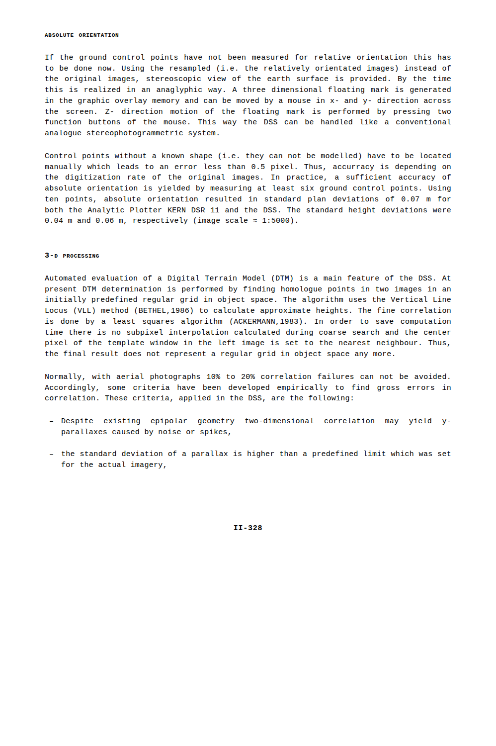Absolute orientation
If the ground control points have not been measured for relative orientation this has to be done now. Using the resampled (i.e. the relatively orientated images) instead of the original images, stereoscopic view of the earth surface is provided. By the time this is realized in an anaglyphic way. A three dimensional floating mark is generated in the graphic overlay memory and can be moved by a mouse in x- and y- direction across the screen. Z- direction motion of the floating mark is performed by pressing two function buttons of the mouse. This way the DSS can be handled like a conventional analogue stereophotogrammetric system.
Control points without a known shape (i.e. they can not be modelled) have to be located manually which leads to an error less than 0.5 pixel. Thus, accurracy is depending on the digitization rate of the original images. In practice, a sufficient accuracy of absolute orientation is yielded by measuring at least six ground control points. Using ten points, absolute orientation resulted in standard plan deviations of 0.07 m for both the Analytic Plotter KERN DSR 11 and the DSS. The standard height deviations were 0.04 m and 0.06 m, respectively (image scale ≈ 1:5000).
3-D processing
Automated evaluation of a Digital Terrain Model (DTM) is a main feature of the DSS. At present DTM determination is performed by finding homologue points in two images in an initially predefined regular grid in object space. The algorithm uses the Vertical Line Locus (VLL) method (BETHEL,1986) to calculate approximate heights. The fine correlation is done by a least squares algorithm (ACKERMANN,1983). In order to save computation time there is no subpixel interpolation calculated during coarse search and the center pixel of the template window in the left image is set to the nearest neighbour. Thus, the final result does not represent a regular grid in object space any more.
Normally, with aerial photographs 10% to 20% correlation failures can not be avoided. Accordingly, some criteria have been developed empirically to find gross errors in correlation. These criteria, applied in the DSS, are the following:
Despite existing epipolar geometry two-dimensional correlation may yield y-parallaxes caused by noise or spikes,
the standard deviation of a parallax is higher than a predefined limit which was set for the actual imagery,
II-328